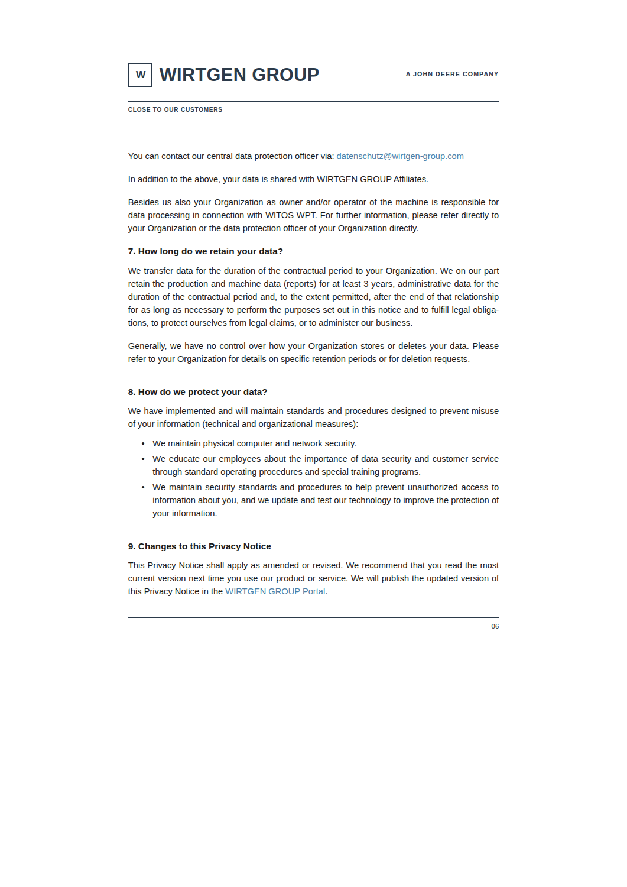W
WIRTGEN GROUP
A JOHN DEERE COMPANY
CLOSE TO OUR CUSTOMERS
You can contact our central data protection officer via: datenschutz@wirtgen-group.com
In addition to the above, your data is shared with WIRTGEN GROUP Affiliates.
Besides us also your Organization as owner and/or operator of the machine is responsible for data processing in connection with WITOS WPT. For further information, please refer directly to your Organization or the data protection officer of your Organization directly.
7. How long do we retain your data?
We transfer data for the duration of the contractual period to your Organization. We on our part retain the production and machine data (reports) for at least 3 years, administrative data for the duration of the contractual period and, to the extent permitted, after the end of that relationship for as long as necessary to perform the purposes set out in this notice and to fulfill legal obligations, to protect ourselves from legal claims, or to administer our business.
Generally, we have no control over how your Organization stores or deletes your data. Please refer to your Organization for details on specific retention periods or for deletion requests.
8. How do we protect your data?
We have implemented and will maintain standards and procedures designed to prevent misuse of your information (technical and organizational measures):
We maintain physical computer and network security.
We educate our employees about the importance of data security and customer service through standard operating procedures and special training programs.
We maintain security standards and procedures to help prevent unauthorized access to information about you, and we update and test our technology to improve the protection of your information.
9. Changes to this Privacy Notice
This Privacy Notice shall apply as amended or revised. We recommend that you read the most current version next time you use our product or service. We will publish the updated version of this Privacy Notice in the WIRTGEN GROUP Portal.
06